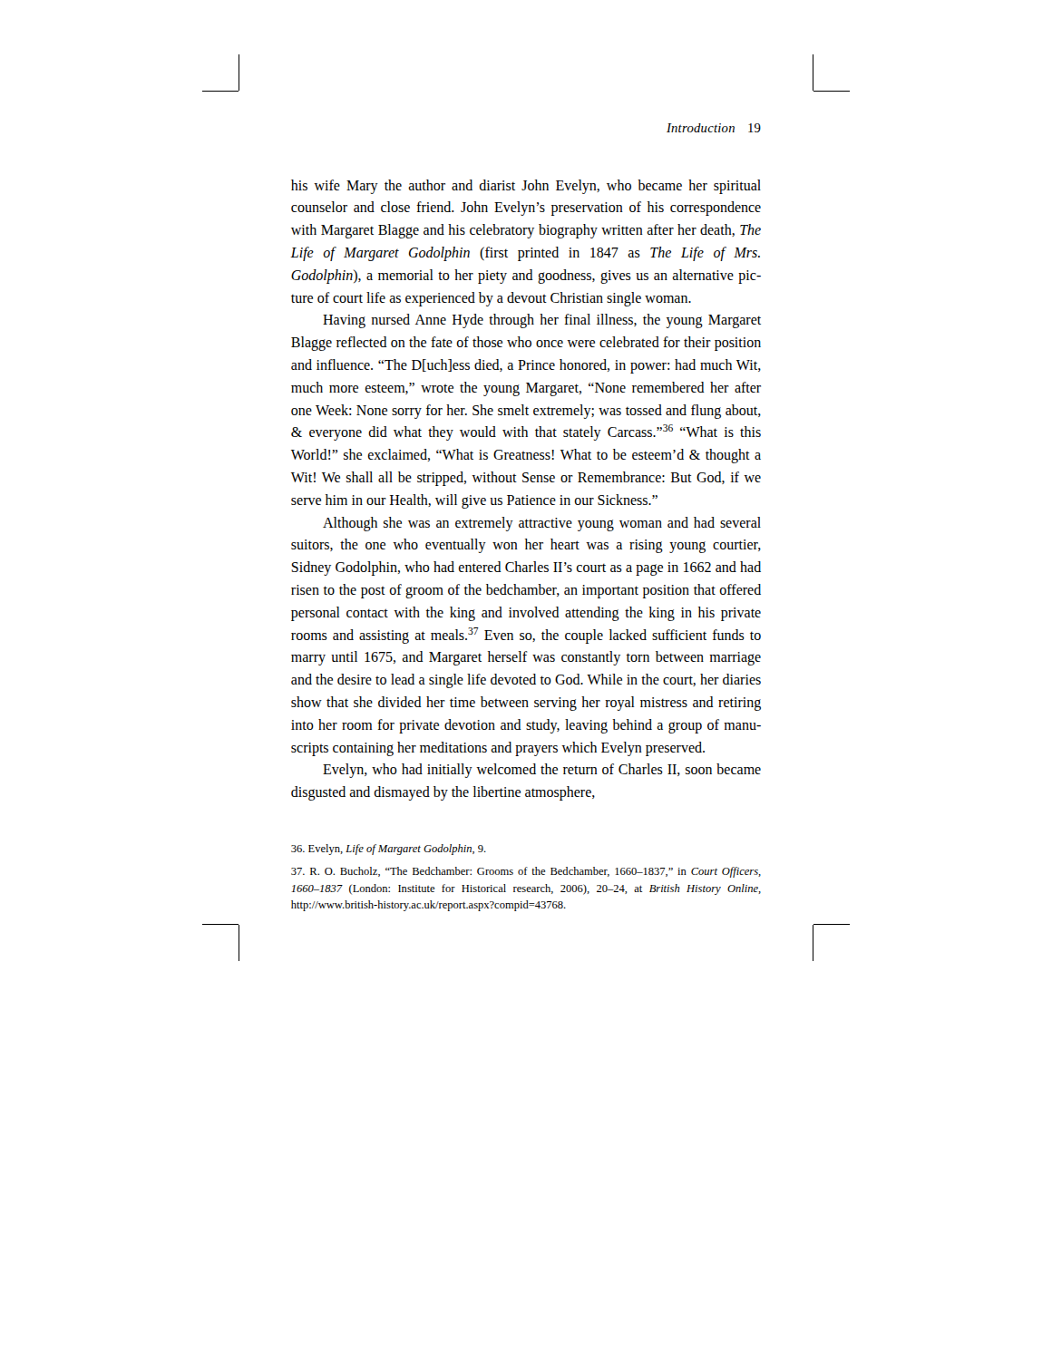Introduction 19
his wife Mary the author and diarist John Evelyn, who became her spiritual counselor and close friend. John Evelyn’s preservation of his correspondence with Margaret Blagge and his celebratory biography written after her death, The Life of Margaret Godolphin (first printed in 1847 as The Life of Mrs. Godolphin), a memorial to her piety and goodness, gives us an alternative picture of court life as experienced by a devout Christian single woman.
Having nursed Anne Hyde through her final illness, the young Margaret Blagge reflected on the fate of those who once were celebrated for their position and influence. “The D[uch]ess died, a Prince honored, in power: had much Wit, much more esteem,” wrote the young Margaret, “None remembered her after one Week: None sorry for her. She smelt extremely; was tossed and flung about, & everyone did what they would with that stately Carcass.”36 “What is this World!” she exclaimed, “What is Greatness! What to be esteem’d & thought a Wit! We shall all be stripped, without Sense or Remembrance: But God, if we serve him in our Health, will give us Patience in our Sickness.”
Although she was an extremely attractive young woman and had several suitors, the one who eventually won her heart was a rising young courtier, Sidney Godolphin, who had entered Charles II’s court as a page in 1662 and had risen to the post of groom of the bedchamber, an important position that offered personal contact with the king and involved attending the king in his private rooms and assisting at meals.37 Even so, the couple lacked sufficient funds to marry until 1675, and Margaret herself was constantly torn between marriage and the desire to lead a single life devoted to God. While in the court, her diaries show that she divided her time between serving her royal mistress and retiring into her room for private devotion and study, leaving behind a group of manuscripts containing her meditations and prayers which Evelyn preserved.
Evelyn, who had initially welcomed the return of Charles II, soon became disgusted and dismayed by the libertine atmosphere,
36. Evelyn, Life of Margaret Godolphin, 9.
37. R. O. Bucholz, “The Bedchamber: Grooms of the Bedchamber, 1660–1837,” in Court Officers, 1660–1837 (London: Institute for Historical research, 2006), 20–24, at British History Online, http://www.british-history.ac.uk/report.aspx?compid=43768.